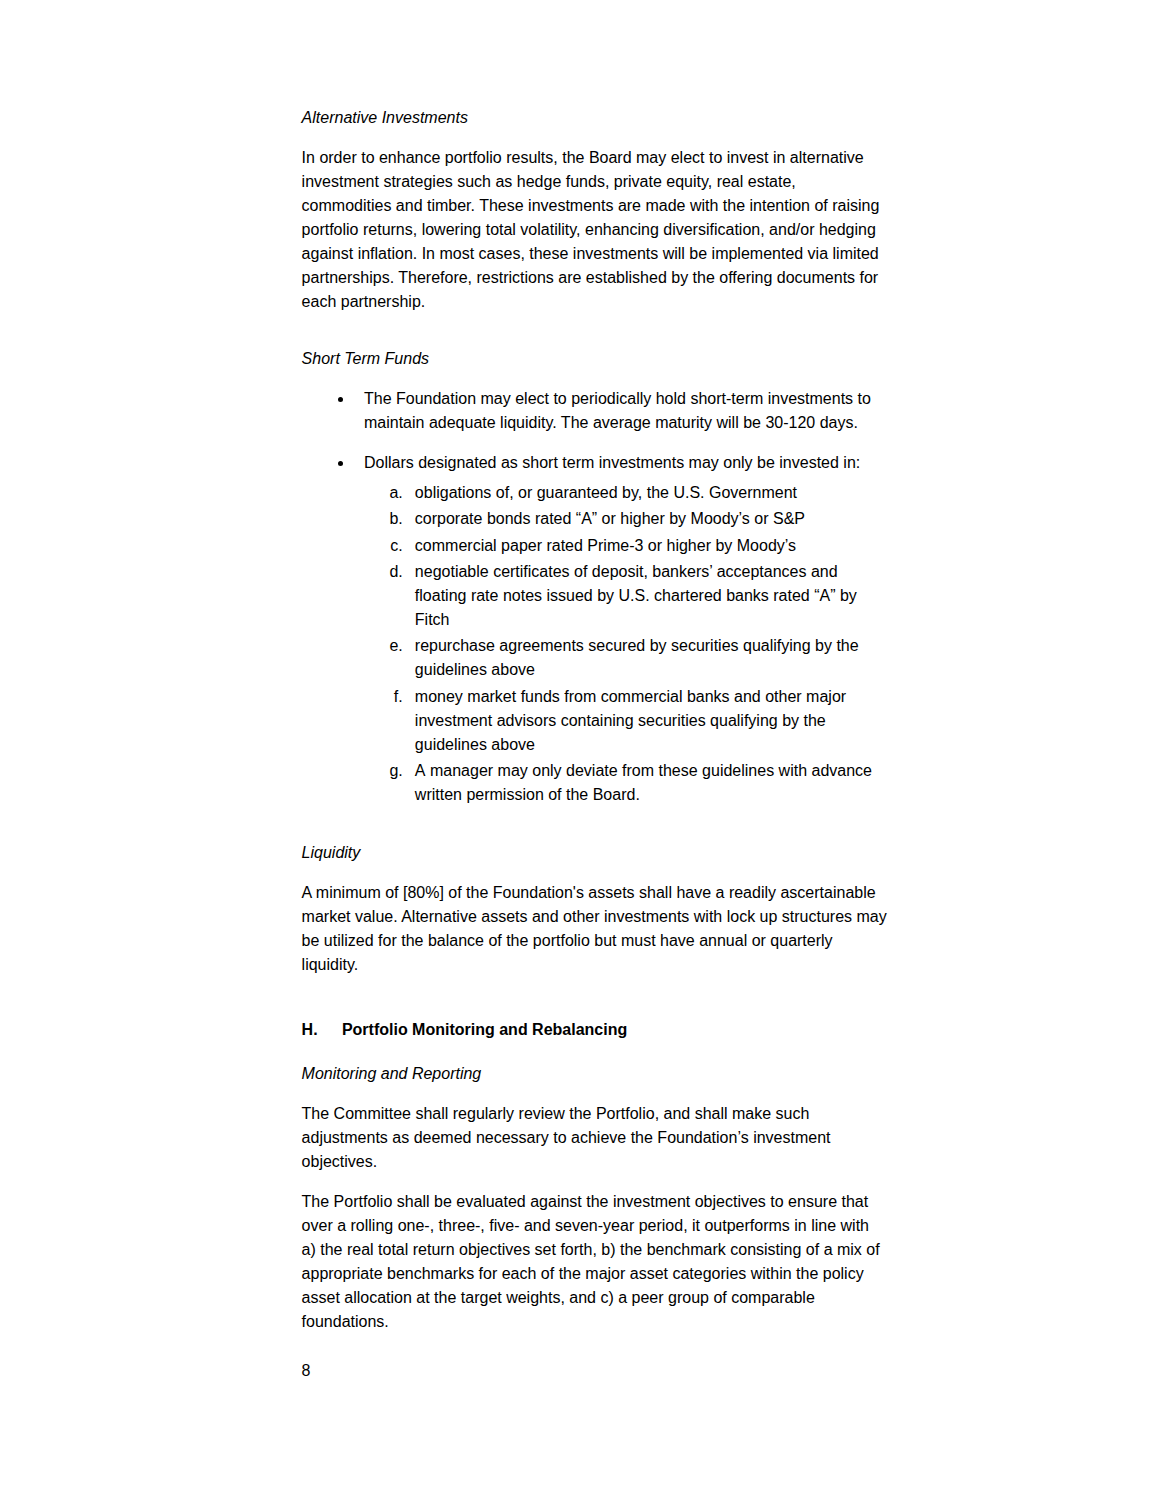Alternative Investments
In order to enhance portfolio results, the Board may elect to invest in alternative investment strategies such as hedge funds, private equity, real estate, commodities and timber. These investments are made with the intention of raising portfolio returns, lowering total volatility, enhancing diversification, and/or hedging against inflation. In most cases, these investments will be implemented via limited partnerships. Therefore, restrictions are established by the offering documents for each partnership.
Short Term Funds
The Foundation may elect to periodically hold short-term investments to maintain adequate liquidity. The average maturity will be 30-120 days.
Dollars designated as short term investments may only be invested in:
obligations of, or guaranteed by, the U.S. Government
corporate bonds rated “A” or higher by Moody’s or S&P
commercial paper rated Prime-3 or higher by Moody’s
negotiable certificates of deposit, bankers’ acceptances and floating rate notes issued by U.S. chartered banks rated “A” by Fitch
repurchase agreements secured by securities qualifying by the guidelines above
money market funds from commercial banks and other major investment advisors containing securities qualifying by the guidelines above
A manager may only deviate from these guidelines with advance written permission of the Board.
Liquidity
A minimum of [80%] of the Foundation's assets shall have a readily ascertainable market value. Alternative assets and other investments with lock up structures may be utilized for the balance of the portfolio but must have annual or quarterly liquidity.
H.
Portfolio Monitoring and Rebalancing
Monitoring and Reporting
The Committee shall regularly review the Portfolio, and shall make such adjustments as deemed necessary to achieve the Foundation’s investment objectives.
The Portfolio shall be evaluated against the investment objectives to ensure that over a rolling one-, three-, five- and seven-year period, it outperforms in line with a) the real total return objectives set forth, b) the benchmark consisting of a mix of appropriate benchmarks for each of the major asset categories within the policy asset allocation at the target weights, and c) a peer group of comparable foundations.
8